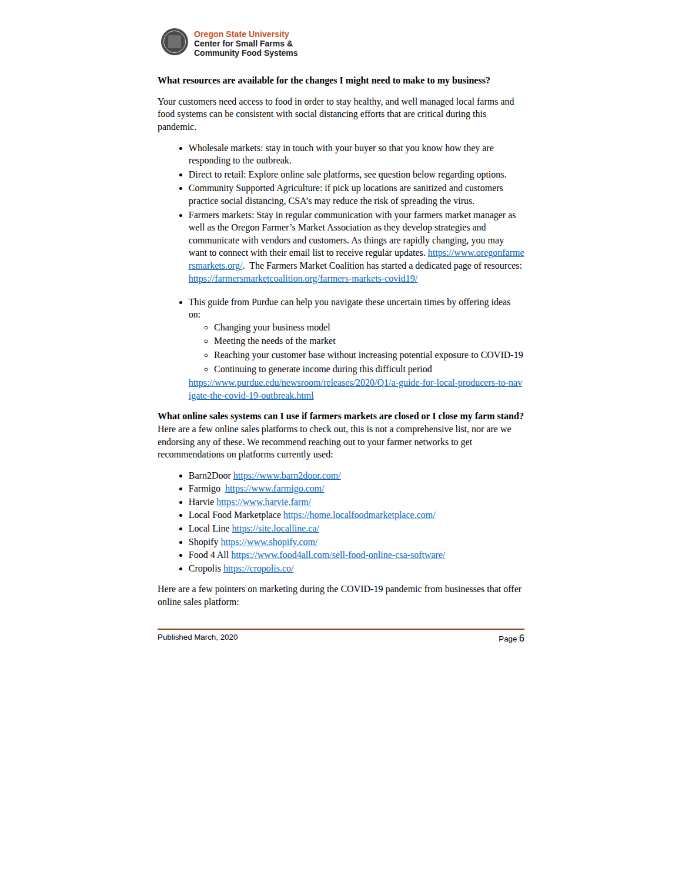Oregon State University
Center for Small Farms &
Community Food Systems
What resources are available for the changes I might need to make to my business?
Your customers need access to food in order to stay healthy, and well managed local farms and food systems can be consistent with social distancing efforts that are critical during this pandemic.
Wholesale markets: stay in touch with your buyer so that you know how they are responding to the outbreak.
Direct to retail: Explore online sale platforms, see question below regarding options.
Community Supported Agriculture: if pick up locations are sanitized and customers practice social distancing, CSA’s may reduce the risk of spreading the virus.
Farmers markets: Stay in regular communication with your farmers market manager as well as the Oregon Farmer’s Market Association as they develop strategies and communicate with vendors and customers. As things are rapidly changing, you may want to connect with their email list to receive regular updates. https://www.oregonfarmersmarkets.org/. The Farmers Market Coalition has started a dedicated page of resources: https://farmersmarketcoalition.org/farmers-markets-covid19/
This guide from Purdue can help you navigate these uncertain times by offering ideas on:
Changing your business model
Meeting the needs of the market
Reaching your customer base without increasing potential exposure to COVID-19
Continuing to generate income during this difficult period
https://www.purdue.edu/newsroom/releases/2020/Q1/a-guide-for-local-producers-to-navigate-the-covid-19-outbreak.html
What online sales systems can I use if farmers markets are closed or I close my farm stand?
Here are a few online sales platforms to check out, this is not a comprehensive list, nor are we endorsing any of these. We recommend reaching out to your farmer networks to get recommendations on platforms currently used:
Barn2Door https://www.barn2door.com/
Farmigo https://www.farmigo.com/
Harvie https://www.harvie.farm/
Local Food Marketplace https://home.localfoodmarketplace.com/
Local Line https://site.localline.ca/
Shopify https://www.shopify.com/
Food 4 All https://www.food4all.com/sell-food-online-csa-software/
Cropolis https://cropolis.co/
Here are a few pointers on marketing during the COVID-19 pandemic from businesses that offer online sales platform:
Published March, 2020
Page 6